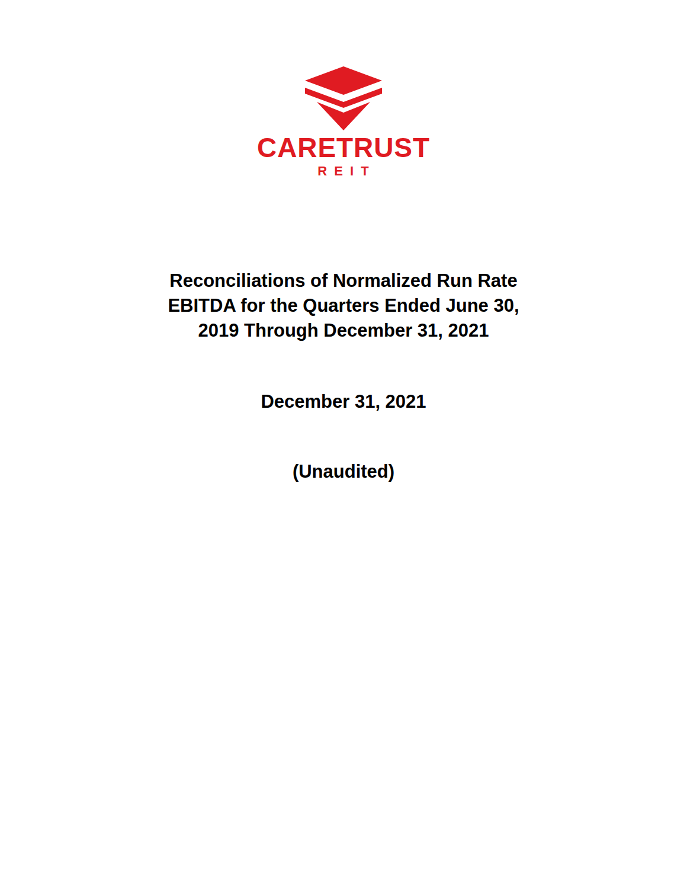CARETRUST
REIT
Reconciliations of Normalized Run Rate EBITDA for the Quarters Ended June 30, 2019 Through December 31, 2021
December 31, 2021
(Unaudited)